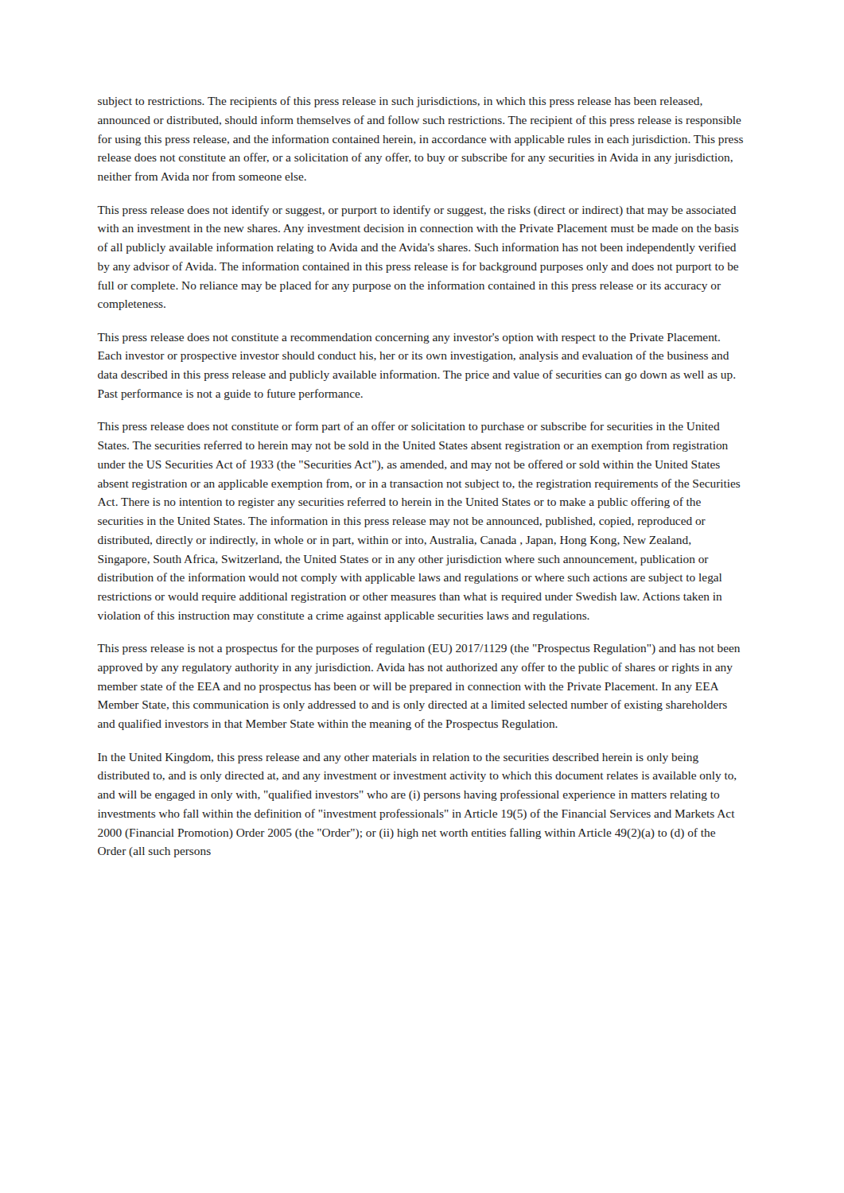subject to restrictions. The recipients of this press release in such jurisdictions, in which this press release has been released, announced or distributed, should inform themselves of and follow such restrictions. The recipient of this press release is responsible for using this press release, and the information contained herein, in accordance with applicable rules in each jurisdiction. This press release does not constitute an offer, or a solicitation of any offer, to buy or subscribe for any securities in Avida in any jurisdiction, neither from Avida nor from someone else.
This press release does not identify or suggest, or purport to identify or suggest, the risks (direct or indirect) that may be associated with an investment in the new shares. Any investment decision in connection with the Private Placement must be made on the basis of all publicly available information relating to Avida and the Avida's shares. Such information has not been independently verified by any advisor of Avida. The information contained in this press release is for background purposes only and does not purport to be full or complete. No reliance may be placed for any purpose on the information contained in this press release or its accuracy or completeness.
This press release does not constitute a recommendation concerning any investor's option with respect to the Private Placement. Each investor or prospective investor should conduct his, her or its own investigation, analysis and evaluation of the business and data described in this press release and publicly available information. The price and value of securities can go down as well as up. Past performance is not a guide to future performance.
This press release does not constitute or form part of an offer or solicitation to purchase or subscribe for securities in the United States. The securities referred to herein may not be sold in the United States absent registration or an exemption from registration under the US Securities Act of 1933 (the "Securities Act"), as amended, and may not be offered or sold within the United States absent registration or an applicable exemption from, or in a transaction not subject to, the registration requirements of the Securities Act. There is no intention to register any securities referred to herein in the United States or to make a public offering of the securities in the United States. The information in this press release may not be announced, published, copied, reproduced or distributed, directly or indirectly, in whole or in part, within or into, Australia, Canada , Japan, Hong Kong, New Zealand, Singapore, South Africa, Switzerland, the United States or in any other jurisdiction where such announcement, publication or distribution of the information would not comply with applicable laws and regulations or where such actions are subject to legal restrictions or would require additional registration or other measures than what is required under Swedish law. Actions taken in violation of this instruction may constitute a crime against applicable securities laws and regulations.
This press release is not a prospectus for the purposes of regulation (EU) 2017/1129 (the "Prospectus Regulation") and has not been approved by any regulatory authority in any jurisdiction. Avida has not authorized any offer to the public of shares or rights in any member state of the EEA and no prospectus has been or will be prepared in connection with the Private Placement. In any EEA Member State, this communication is only addressed to and is only directed at a limited selected number of existing shareholders and qualified investors in that Member State within the meaning of the Prospectus Regulation.
In the United Kingdom, this press release and any other materials in relation to the securities described herein is only being distributed to, and is only directed at, and any investment or investment activity to which this document relates is available only to, and will be engaged in only with, "qualified investors" who are (i) persons having professional experience in matters relating to investments who fall within the definition of "investment professionals" in Article 19(5) of the Financial Services and Markets Act 2000 (Financial Promotion) Order 2005 (the "Order"); or (ii) high net worth entities falling within Article 49(2)(a) to (d) of the Order (all such persons